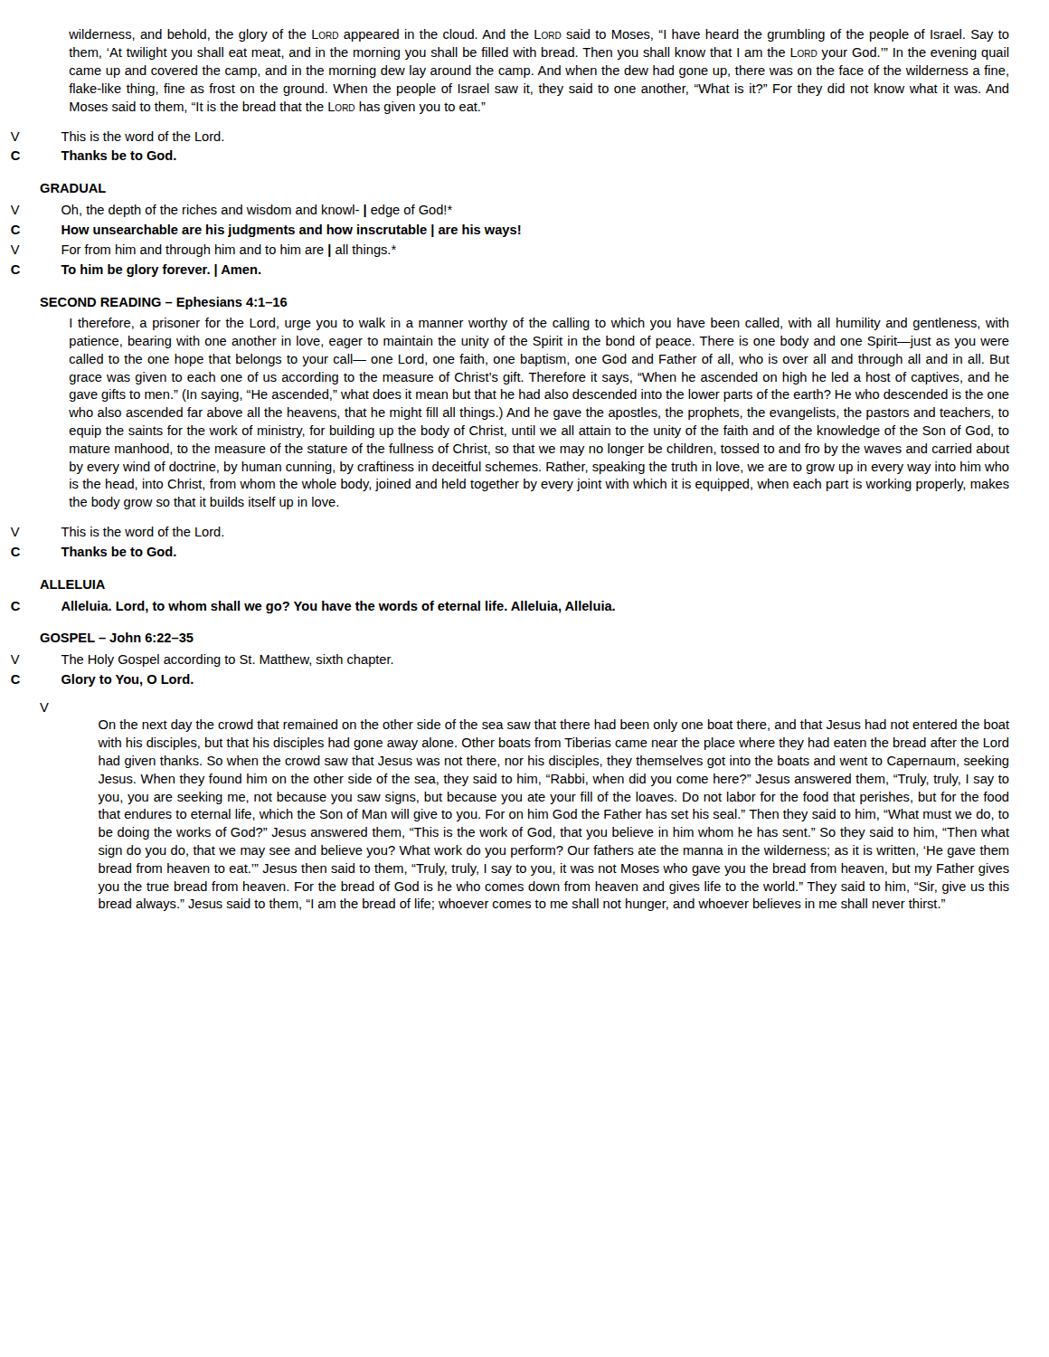wilderness, and behold, the glory of the Lord appeared in the cloud. And the Lord said to Moses, “I have heard the grumbling of the people of Israel. Say to them, ‘At twilight you shall eat meat, and in the morning you shall be filled with bread. Then you shall know that I am the Lord your God.’” In the evening quail came up and covered the camp, and in the morning dew lay around the camp. And when the dew had gone up, there was on the face of the wilderness a fine, flake-like thing, fine as frost on the ground. When the people of Israel saw it, they said to one another, “What is it?” For they did not know what it was. And Moses said to them, “It is the bread that the Lord has given you to eat.”
VThis is the word of the Lord.
CThanks be to God.
GRADUAL
VOh, the depth of the riches and wisdom and knowl- | edge of God!*
CHow unsearchable are his judgments and how inscrutable | are his ways!
VFor from him and through him and to him are | all things.*
CTo him be glory forever. | Amen.
SECOND READING – Ephesians 4:1–16
I therefore, a prisoner for the Lord, urge you to walk in a manner worthy of the calling to which you have been called, with all humility and gentleness, with patience, bearing with one another in love, eager to maintain the unity of the Spirit in the bond of peace. There is one body and one Spirit—just as you were called to the one hope that belongs to your call— one Lord, one faith, one baptism, one God and Father of all, who is over all and through all and in all. But grace was given to each one of us according to the measure of Christ’s gift. Therefore it says, “When he ascended on high he led a host of captives, and he gave gifts to men.” (In saying, “He ascended,” what does it mean but that he had also descended into the lower parts of the earth? He who descended is the one who also ascended far above all the heavens, that he might fill all things.) And he gave the apostles, the prophets, the evangelists, the pastors and teachers, to equip the saints for the work of ministry, for building up the body of Christ, until we all attain to the unity of the faith and of the knowledge of the Son of God, to mature manhood, to the measure of the stature of the fullness of Christ, so that we may no longer be children, tossed to and fro by the waves and carried about by every wind of doctrine, by human cunning, by craftiness in deceitful schemes. Rather, speaking the truth in love, we are to grow up in every way into him who is the head, into Christ, from whom the whole body, joined and held together by every joint with which it is equipped, when each part is working properly, makes the body grow so that it builds itself up in love.
VThis is the word of the Lord.
CThanks be to God.
ALLELUIA
CAlleluia. Lord, to whom shall we go? You have the words of eternal life. Alleluia, Alleluia.
GOSPEL – John 6:22–35
VThe Holy Gospel according to St. Matthew, sixth chapter.
CGlory to You, O Lord.
VOn the next day the crowd that remained on the other side of the sea saw that there had been only one boat there, and that Jesus had not entered the boat with his disciples, but that his disciples had gone away alone. Other boats from Tiberias came near the place where they had eaten the bread after the Lord had given thanks. So when the crowd saw that Jesus was not there, nor his disciples, they themselves got into the boats and went to Capernaum, seeking Jesus. When they found him on the other side of the sea, they said to him, “Rabbi, when did you come here?” Jesus answered them, “Truly, truly, I say to you, you are seeking me, not because you saw signs, but because you ate your fill of the loaves. Do not labor for the food that perishes, but for the food that endures to eternal life, which the Son of Man will give to you. For on him God the Father has set his seal.” Then they said to him, “What must we do, to be doing the works of God?” Jesus answered them, “This is the work of God, that you believe in him whom he has sent.” So they said to him, “Then what sign do you do, that we may see and believe you? What work do you perform? Our fathers ate the manna in the wilderness; as it is written, ‘He gave them bread from heaven to eat.’” Jesus then said to them, “Truly, truly, I say to you, it was not Moses who gave you the bread from heaven, but my Father gives you the true bread from heaven. For the bread of God is he who comes down from heaven and gives life to the world.” They said to him, “Sir, give us this bread always.” Jesus said to them, “I am the bread of life; whoever comes to me shall not hunger, and whoever believes in me shall never thirst.”